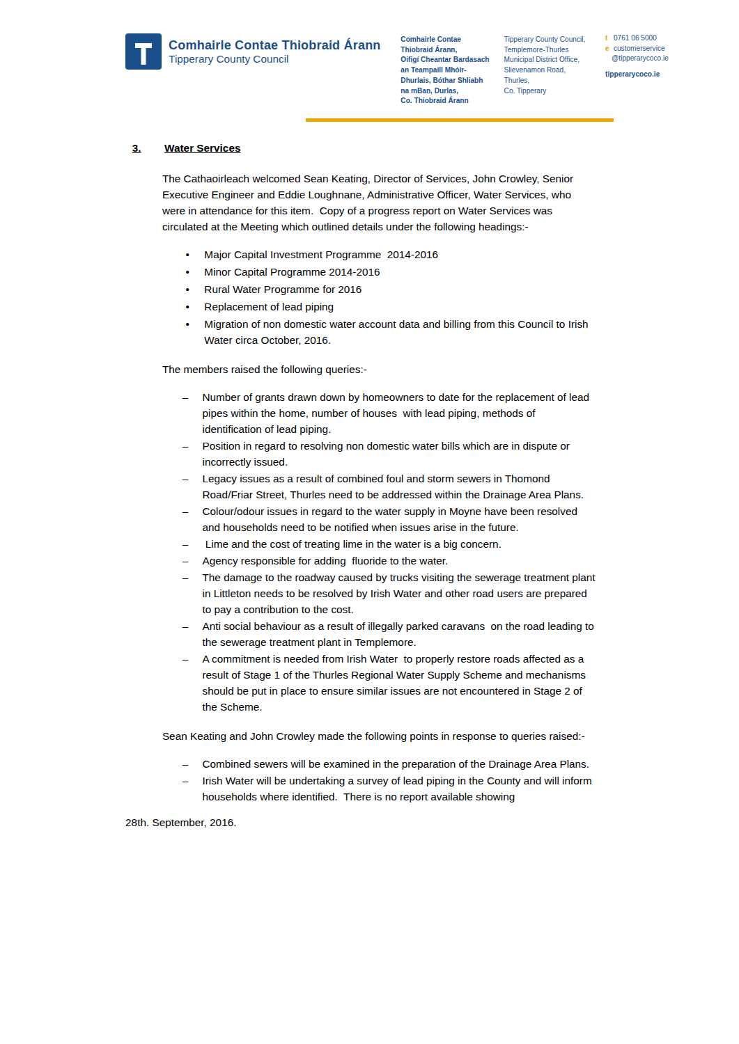Comhairle Contae Thiobraid Árann
Tipperary County Council
Comhairle Contae
Thiobraid Árann,
Oifigí Cheantar Bardasach
an Teampaill Mhóir-
Dhurlais, Bóthar Shliabh
na mBan, Durlas,
Co. Thiobraid Árann
Tipperary County Council,
Templemore-Thurles
Municipal District Office,
Slievenamon Road,
Thurles,
Co. Tipperary
t 0761 06 5000
e customerservice
@tipperarycoco.ie
tipperarycoco.ie
3. Water Services
The Cathaoirleach welcomed Sean Keating, Director of Services, John Crowley, Senior Executive Engineer and Eddie Loughnane, Administrative Officer, Water Services, who were in attendance for this item. Copy of a progress report on Water Services was circulated at the Meeting which outlined details under the following headings:-
Major Capital Investment Programme 2014-2016
Minor Capital Programme 2014-2016
Rural Water Programme for 2016
Replacement of lead piping
Migration of non domestic water account data and billing from this Council to Irish Water circa October, 2016.
The members raised the following queries:-
Number of grants drawn down by homeowners to date for the replacement of lead pipes within the home, number of houses with lead piping, methods of identification of lead piping.
Position in regard to resolving non domestic water bills which are in dispute or incorrectly issued.
Legacy issues as a result of combined foul and storm sewers in Thomond Road/Friar Street, Thurles need to be addressed within the Drainage Area Plans.
Colour/odour issues in regard to the water supply in Moyne have been resolved and households need to be notified when issues arise in the future.
Lime and the cost of treating lime in the water is a big concern.
Agency responsible for adding fluoride to the water.
The damage to the roadway caused by trucks visiting the sewerage treatment plant in Littleton needs to be resolved by Irish Water and other road users are prepared to pay a contribution to the cost.
Anti social behaviour as a result of illegally parked caravans on the road leading to the sewerage treatment plant in Templemore.
A commitment is needed from Irish Water to properly restore roads affected as a result of Stage 1 of the Thurles Regional Water Supply Scheme and mechanisms should be put in place to ensure similar issues are not encountered in Stage 2 of the Scheme.
Sean Keating and John Crowley made the following points in response to queries raised:-
Combined sewers will be examined in the preparation of the Drainage Area Plans.
Irish Water will be undertaking a survey of lead piping in the County and will inform households where identified. There is no report available showing
28th. September, 2016.